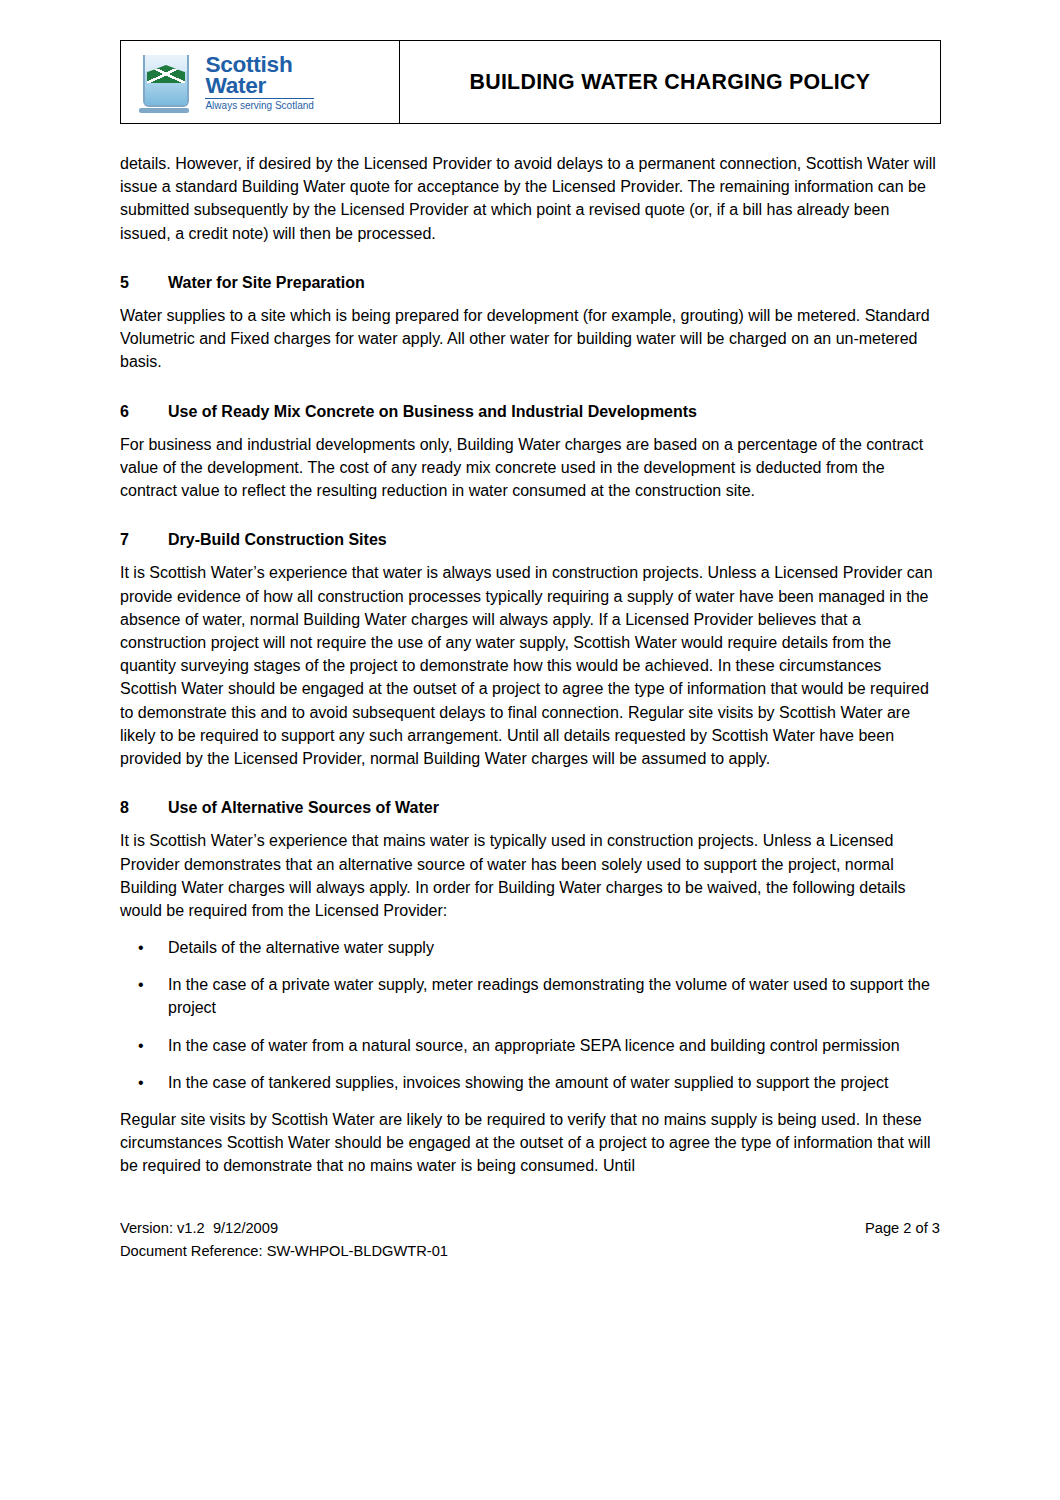Scottish Water Always serving Scotland
BUILDING WATER CHARGING POLICY
details. However, if desired by the Licensed Provider to avoid delays to a permanent connection, Scottish Water will issue a standard Building Water quote for acceptance by the Licensed Provider. The remaining information can be submitted subsequently by the Licensed Provider at which point a revised quote (or, if a bill has already been issued, a credit note) will then be processed.
5 Water for Site Preparation
Water supplies to a site which is being prepared for development (for example, grouting) will be metered. Standard Volumetric and Fixed charges for water apply. All other water for building water will be charged on an un-metered basis.
6 Use of Ready Mix Concrete on Business and Industrial Developments
For business and industrial developments only, Building Water charges are based on a percentage of the contract value of the development. The cost of any ready mix concrete used in the development is deducted from the contract value to reflect the resulting reduction in water consumed at the construction site.
7 Dry-Build Construction Sites
It is Scottish Water’s experience that water is always used in construction projects. Unless a Licensed Provider can provide evidence of how all construction processes typically requiring a supply of water have been managed in the absence of water, normal Building Water charges will always apply. If a Licensed Provider believes that a construction project will not require the use of any water supply, Scottish Water would require details from the quantity surveying stages of the project to demonstrate how this would be achieved. In these circumstances Scottish Water should be engaged at the outset of a project to agree the type of information that would be required to demonstrate this and to avoid subsequent delays to final connection. Regular site visits by Scottish Water are likely to be required to support any such arrangement. Until all details requested by Scottish Water have been provided by the Licensed Provider, normal Building Water charges will be assumed to apply.
8 Use of Alternative Sources of Water
It is Scottish Water’s experience that mains water is typically used in construction projects. Unless a Licensed Provider demonstrates that an alternative source of water has been solely used to support the project, normal Building Water charges will always apply. In order for Building Water charges to be waived, the following details would be required from the Licensed Provider:
Details of the alternative water supply
In the case of a private water supply, meter readings demonstrating the volume of water used to support the project
In the case of water from a natural source, an appropriate SEPA licence and building control permission
In the case of tankered supplies, invoices showing the amount of water supplied to support the project
Regular site visits by Scottish Water are likely to be required to verify that no mains supply is being used. In these circumstances Scottish Water should be engaged at the outset of a project to agree the type of information that will be required to demonstrate that no mains water is being consumed. Until
Version: v1.2 9/12/2009
Document Reference: SW-WHPOL-BLDGWTR-01
Page 2 of 3